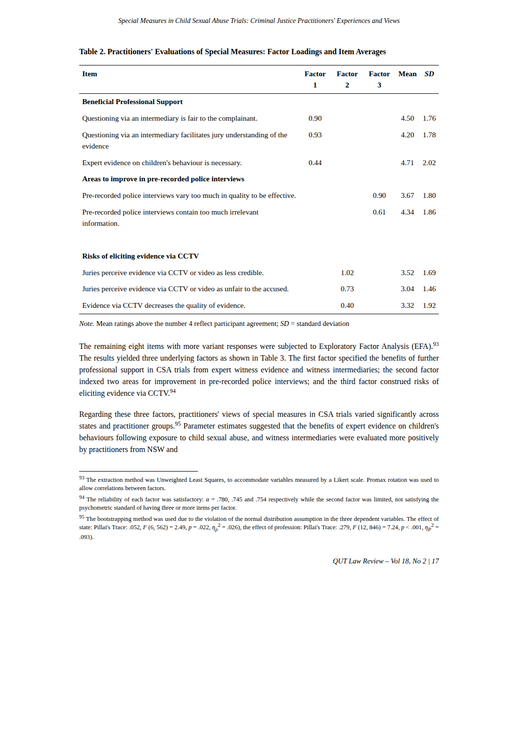Special Measures in Child Sexual Abuse Trials: Criminal Justice Practitioners' Experiences and Views
Table 2. Practitioners' Evaluations of Special Measures: Factor Loadings and Item Averages
| Item | Factor 1 | Factor 2 | Factor 3 | Mean | SD |
| --- | --- | --- | --- | --- | --- |
| Beneficial Professional Support | | | | | |
| Questioning via an intermediary is fair to the complainant. | 0.90 | | | 4.50 | 1.76 |
| Questioning via an intermediary facilitates jury understanding of the evidence | 0.93 | | | 4.20 | 1.78 |
| Expert evidence on children's behaviour is necessary. | 0.44 | | | 4.71 | 2.02 |
| Areas to improve in pre-recorded police interviews | | | | | |
| Pre-recorded police interviews vary too much in quality to be effective. | | | 0.90 | 3.67 | 1.80 |
| Pre-recorded police interviews contain too much irrelevant information. | | | 0.61 | 4.34 | 1.86 |
| Risks of eliciting evidence via CCTV | | | | | |
| Juries perceive evidence via CCTV or video as less credible. | | 1.02 | | 3.52 | 1.69 |
| Juries perceive evidence via CCTV or video as unfair to the accused. | | 0.73 | | 3.04 | 1.46 |
| Evidence via CCTV decreases the quality of evidence. | | 0.40 | | 3.32 | 1.92 |
Note. Mean ratings above the number 4 reflect participant agreement; SD = standard deviation
The remaining eight items with more variant responses were subjected to Exploratory Factor Analysis (EFA).93 The results yielded three underlying factors as shown in Table 3. The first factor specified the benefits of further professional support in CSA trials from expert witness evidence and witness intermediaries; the second factor indexed two areas for improvement in pre-recorded police interviews; and the third factor construed risks of eliciting evidence via CCTV.94
Regarding these three factors, practitioners' views of special measures in CSA trials varied significantly across states and practitioner groups.95 Parameter estimates suggested that the benefits of expert evidence on children's behaviours following exposure to child sexual abuse, and witness intermediaries were evaluated more positively by practitioners from NSW and
93 The extraction method was Unweighted Least Squares, to accommodate variables measured by a Likert scale. Promax rotation was used to allow correlations between factors.
94 The reliability of each factor was satisfactory: α = .780, .745 and .754 respectively while the second factor was limited, not satisfying the psychometric standard of having three or more items per factor.
95 The bootstrapping method was used due to the violation of the normal distribution assumption in the three dependent variables. The effect of state: Pillai's Trace: .052, F (6, 562) = 2.49, p = .022, ηp2 = .026), the effect of profession: Pillai's Trace: .279, F (12, 846) = 7.24, p < .001, ηP2 = .093).
QUT Law Review – Vol 18, No 2 | 17